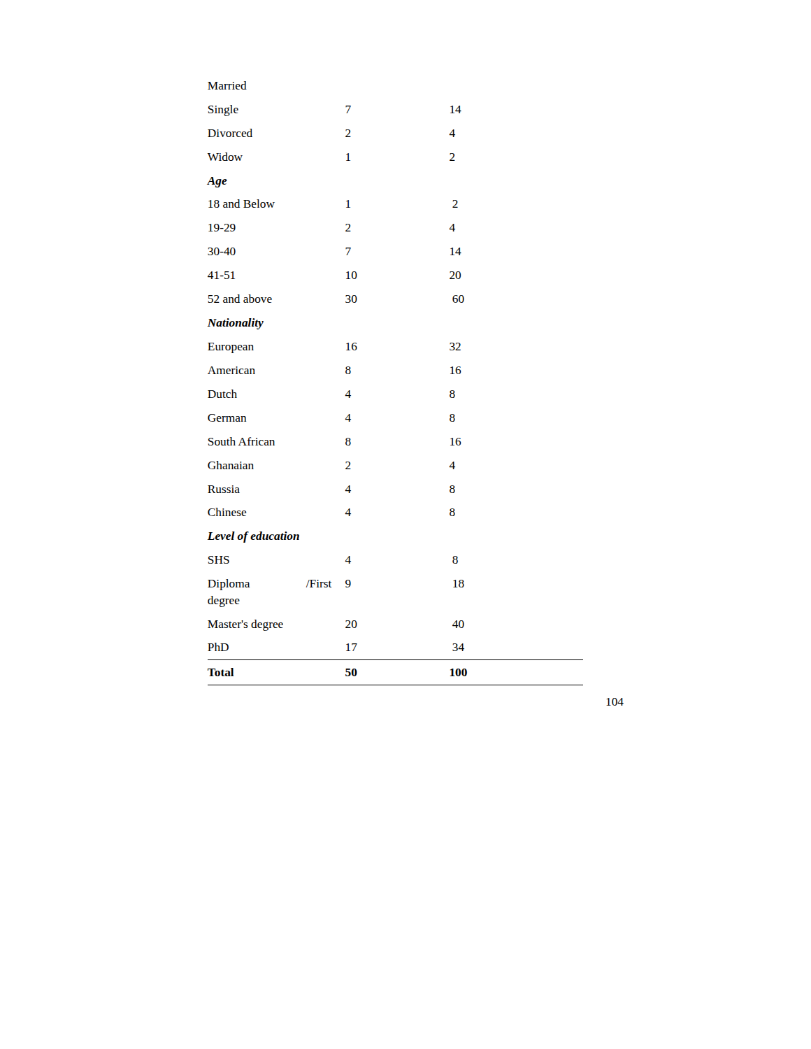| Married | | |
| Single | 7 | 14 |
| Divorced | 2 | 4 |
| Widow | 1 | 2 |
| Age | | |
| 18 and Below | 1 | 2 |
| 19-29 | 2 | 4 |
| 30-40 | 7 | 14 |
| 41-51 | 10 | 20 |
| 52 and above | 30 | 60 |
| Nationality | | |
| European | 16 | 32 |
| American | 8 | 16 |
| Dutch | 4 | 8 |
| German | 4 | 8 |
| South African | 8 | 16 |
| Ghanaian | 2 | 4 |
| Russia | 4 | 8 |
| Chinese | 4 | 8 |
| Level of education | | |
| SHS | 4 | 8 |
| Diploma /First degree | 9 | 18 |
| Master's degree | 20 | 40 |
| PhD | 17 | 34 |
| Total | 50 | 100 |
104